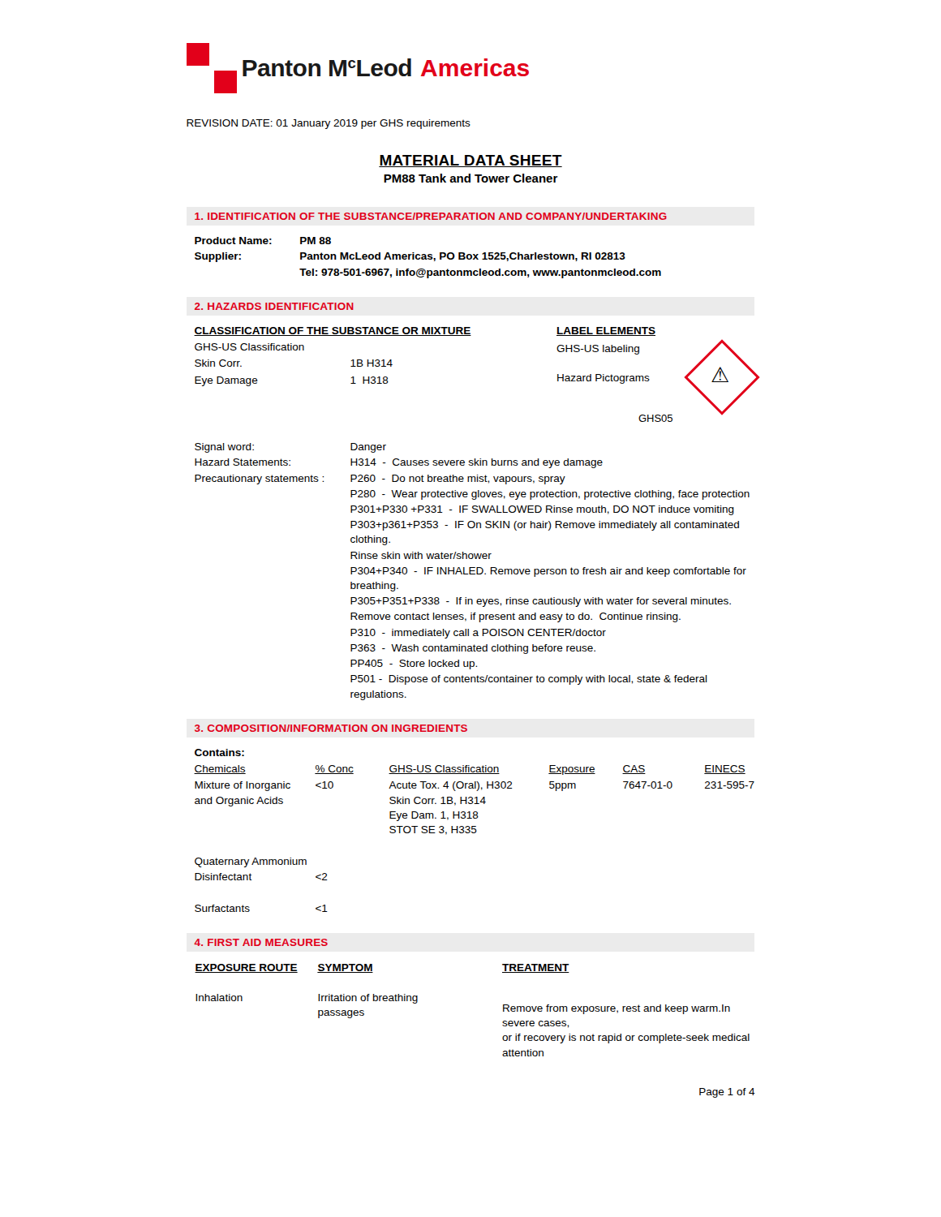Panton Mc Leod
Americas
REVISION DATE: 01 January 2019 per GHS requirements
MATERIAL DATA SHEET
PM88 Tank and Tower Cleaner
1. IDENTIFICATION OF THE SUBSTANCE/PREPARATION AND COMPANY/UNDERTAKING
Product Name:
PM 88
Supplier:
Panton McLeod Americas, PO Box 1525,Charlestown, RI 02813
Tel: 978-501-6967, info@pantonmcleod.com, www.pantonmcleod.com
2. HAZARDS IDENTIFICATION
CLASSIFICATION OF THE SUBSTANCE OR MIXTURE
GHS-US Classification
Skin Corr.
1B H314
Eye Damage
1 H318
LABEL ELEMENTS
GHS-US labeling
Hazard Pictograms
⚠
GHS05
Signal word:
Danger
Hazard Statements:
H314 - Causes severe skin burns and eye damage
Precautionary statements :
P260 - Do not breathe mist, vapours, spray
P280 - Wear protective gloves, eye protection, protective clothing, face protection
P301+P330 +P331 - IF SWALLOWED Rinse mouth, DO NOT induce vomiting
P303+p361+P353 - IF On SKIN (or hair) Remove immediately all contaminated clothing.
Rinse skin with water/shower
P304+P340 - IF INHALED. Remove person to fresh air and keep comfortable for breathing.
P305+P351+P338 - If in eyes, rinse cautiously with water for several minutes.
Remove contact lenses, if present and easy to do. Continue rinsing.
P310 - immediately call a POISON CENTER/doctor
P363 - Wash contaminated clothing before reuse.
PP405 - Store locked up.
P501 - Dispose of contents/container to comply with local, state & federal regulations.
3. COMPOSITION/INFORMATION ON INGREDIENTS
Contains:
| Chemicals | % Conc | GHS-US Classification | Exposure | CAS | EINECS |
| --- | --- | --- | --- | --- | --- |
| Mixture of Inorganic and Organic Acids | <10 | Acute Tox. 4 (Oral), H302 Skin Corr. 1B, H314 Eye Dam. 1, H318 STOT SE 3, H335 | 5ppm | 7647-01-0 | 231-595-7 |
| Quaternary Ammonium Disinfectant | <2 | | | | |
| Surfactants | <1 | | | | |
4. FIRST AID MEASURES
| EXPOSURE ROUTE | SYMPTOM | TREATMENT |
| --- | --- | --- |
| Inhalation | Irritation of breathing passages | Remove from exposure, rest and keep warm.In severe cases, or if recovery is not rapid or complete-seek medical attention |
Page 1 of 4